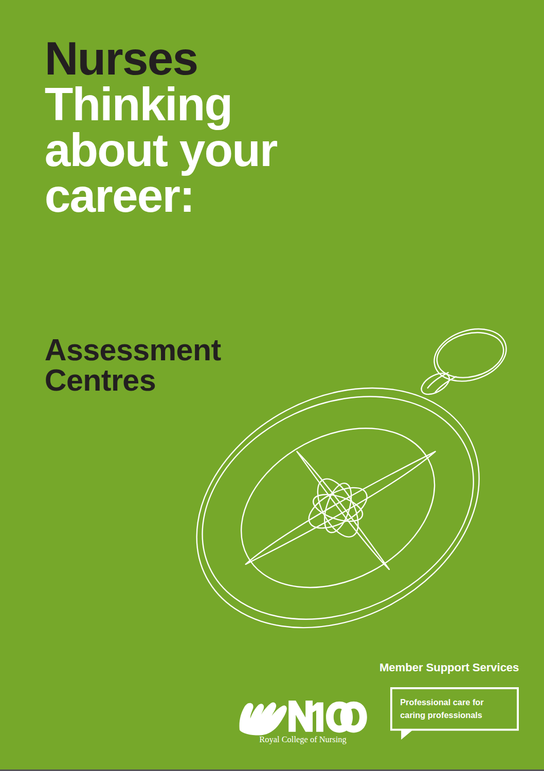Nurses Thinking about your career:
Assessment Centres
Member Support Services
Royal College of Nursing
Professional care for caring professionals